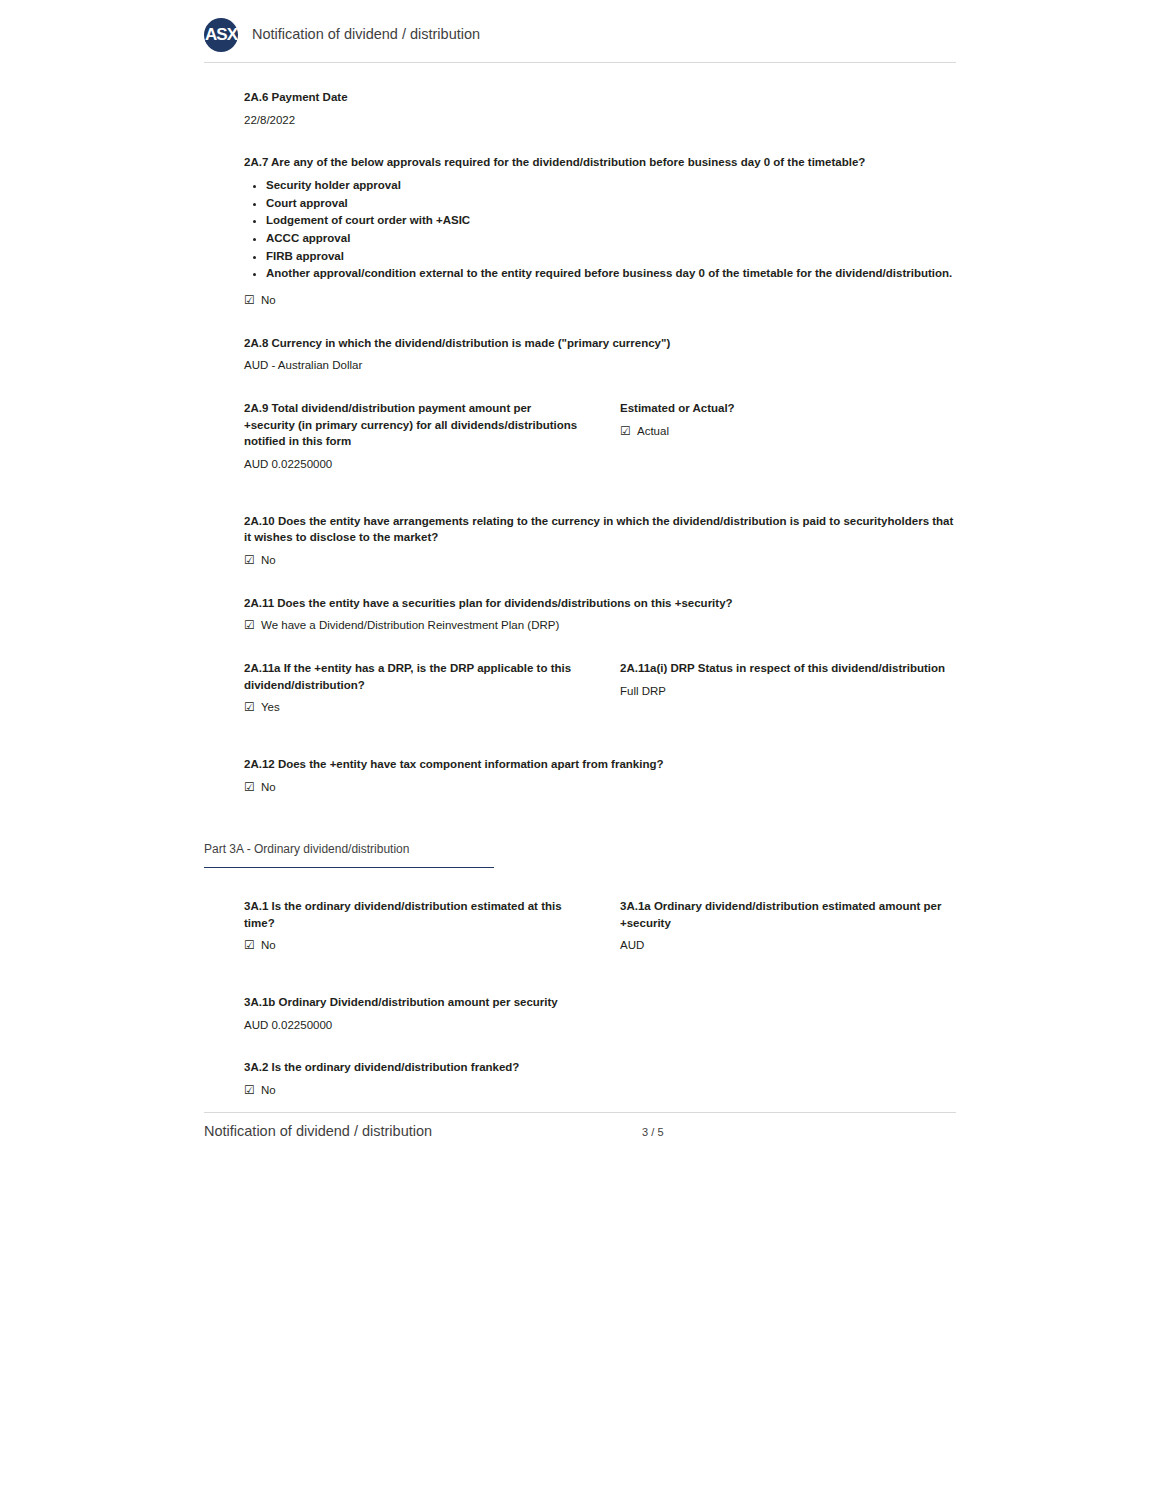ASX
Notification of dividend / distribution
2A.6 Payment Date
22/8/2022
2A.7 Are any of the below approvals required for the dividend/distribution before business day 0 of the timetable?
Security holder approval
Court approval
Lodgement of court order with +ASIC
ACCC approval
FIRB approval
Another approval/condition external to the entity required before business day 0 of the timetable for the dividend/distribution.
☑No
2A.8 Currency in which the dividend/distribution is made ("primary currency")
AUD - Australian Dollar
2A.9 Total dividend/distribution payment amount per +security (in primary currency) for all dividends/distributions notified in this form
AUD 0.02250000
Estimated or Actual?
☑Actual
2A.10 Does the entity have arrangements relating to the currency in which the dividend/distribution is paid to securityholders that it wishes to disclose to the market?
☑No
2A.11 Does the entity have a securities plan for dividends/distributions on this +security?
☑We have a Dividend/Distribution Reinvestment Plan (DRP)
2A.11a If the +entity has a DRP, is the DRP applicable to this dividend/distribution?
☑Yes
2A.11a(i) DRP Status in respect of this dividend/distribution
Full DRP
2A.12 Does the +entity have tax component information apart from franking?
☑No
Part 3A - Ordinary dividend/distribution
3A.1 Is the ordinary dividend/distribution estimated at this time?
☑No
3A.1a Ordinary dividend/distribution estimated amount per +security
AUD
3A.1b Ordinary Dividend/distribution amount per security
AUD 0.02250000
3A.2 Is the ordinary dividend/distribution franked?
☑No
Notification of dividend / distribution
3 / 5